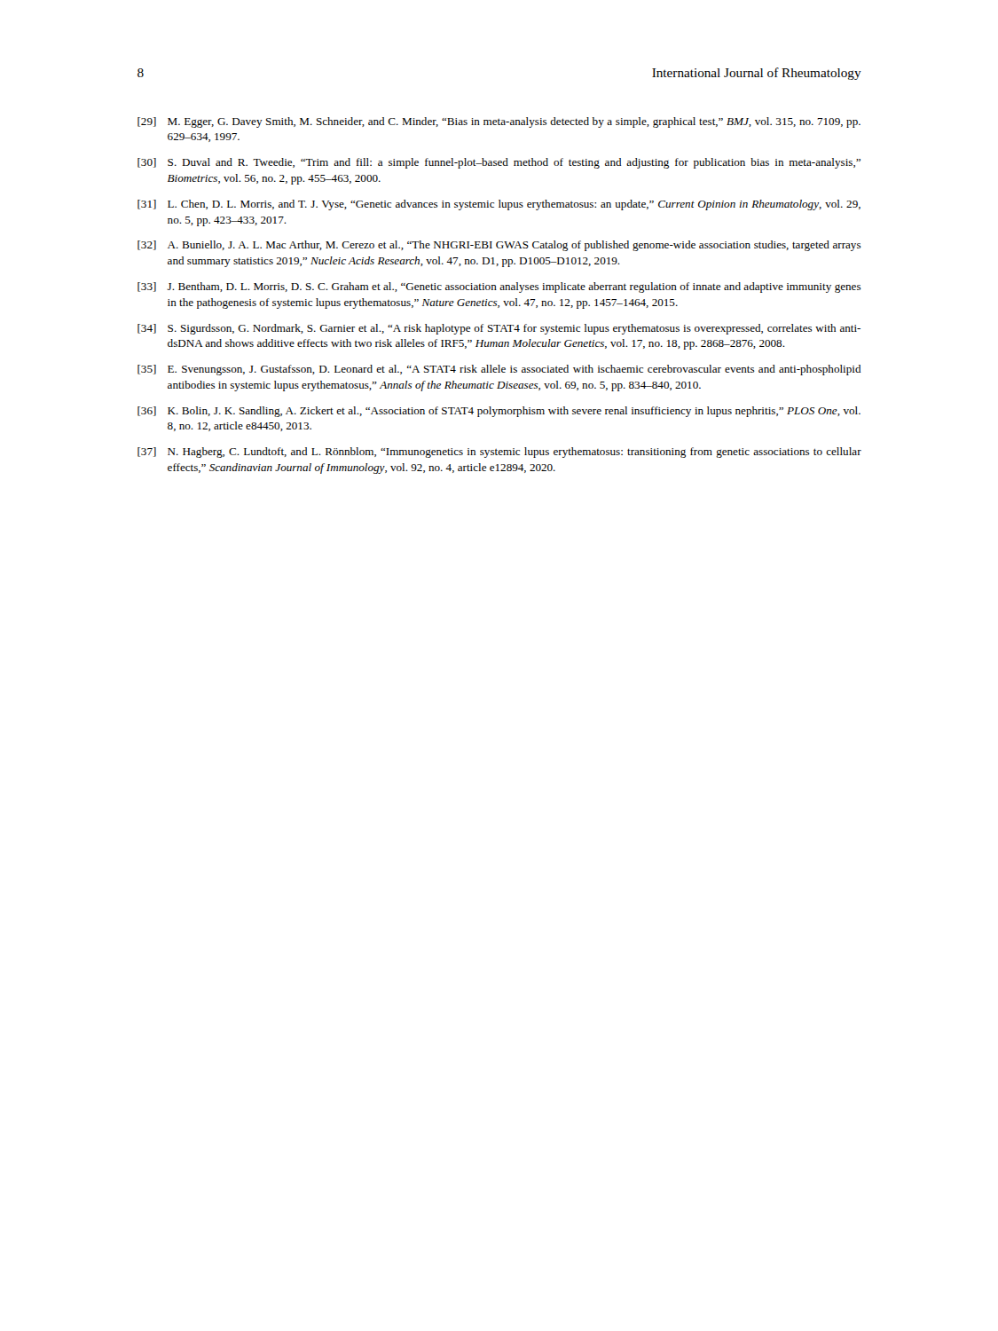8 International Journal of Rheumatology
[29] M. Egger, G. Davey Smith, M. Schneider, and C. Minder, “Bias in meta-analysis detected by a simple, graphical test,” BMJ, vol. 315, no. 7109, pp. 629–634, 1997.
[30] S. Duval and R. Tweedie, “Trim and fill: a simple funnel-plot–based method of testing and adjusting for publication bias in meta-analysis,” Biometrics, vol. 56, no. 2, pp. 455–463, 2000.
[31] L. Chen, D. L. Morris, and T. J. Vyse, “Genetic advances in systemic lupus erythematosus: an update,” Current Opinion in Rheumatology, vol. 29, no. 5, pp. 423–433, 2017.
[32] A. Buniello, J. A. L. Mac Arthur, M. Cerezo et al., “The NHGRI-EBI GWAS Catalog of published genome-wide association studies, targeted arrays and summary statistics 2019,” Nucleic Acids Research, vol. 47, no. D1, pp. D1005–D1012, 2019.
[33] J. Bentham, D. L. Morris, D. S. C. Graham et al., “Genetic association analyses implicate aberrant regulation of innate and adaptive immunity genes in the pathogenesis of systemic lupus erythematosus,” Nature Genetics, vol. 47, no. 12, pp. 1457–1464, 2015.
[34] S. Sigurdsson, G. Nordmark, S. Garnier et al., “A risk haplotype of STAT4 for systemic lupus erythematosus is overexpressed, correlates with anti-dsDNA and shows additive effects with two risk alleles of IRF5,” Human Molecular Genetics, vol. 17, no. 18, pp. 2868–2876, 2008.
[35] E. Svenungsson, J. Gustafsson, D. Leonard et al., “A STAT4 risk allele is associated with ischaemic cerebrovascular events and anti-phospholipid antibodies in systemic lupus erythematosus,” Annals of the Rheumatic Diseases, vol. 69, no. 5, pp. 834–840, 2010.
[36] K. Bolin, J. K. Sandling, A. Zickert et al., “Association of STAT4 polymorphism with severe renal insufficiency in lupus nephritis,” PLOS One, vol. 8, no. 12, article e84450, 2013.
[37] N. Hagberg, C. Lundtoft, and L. Rönnblom, “Immunogenetics in systemic lupus erythematosus: transitioning from genetic associations to cellular effects,” Scandinavian Journal of Immunology, vol. 92, no. 4, article e12894, 2020.